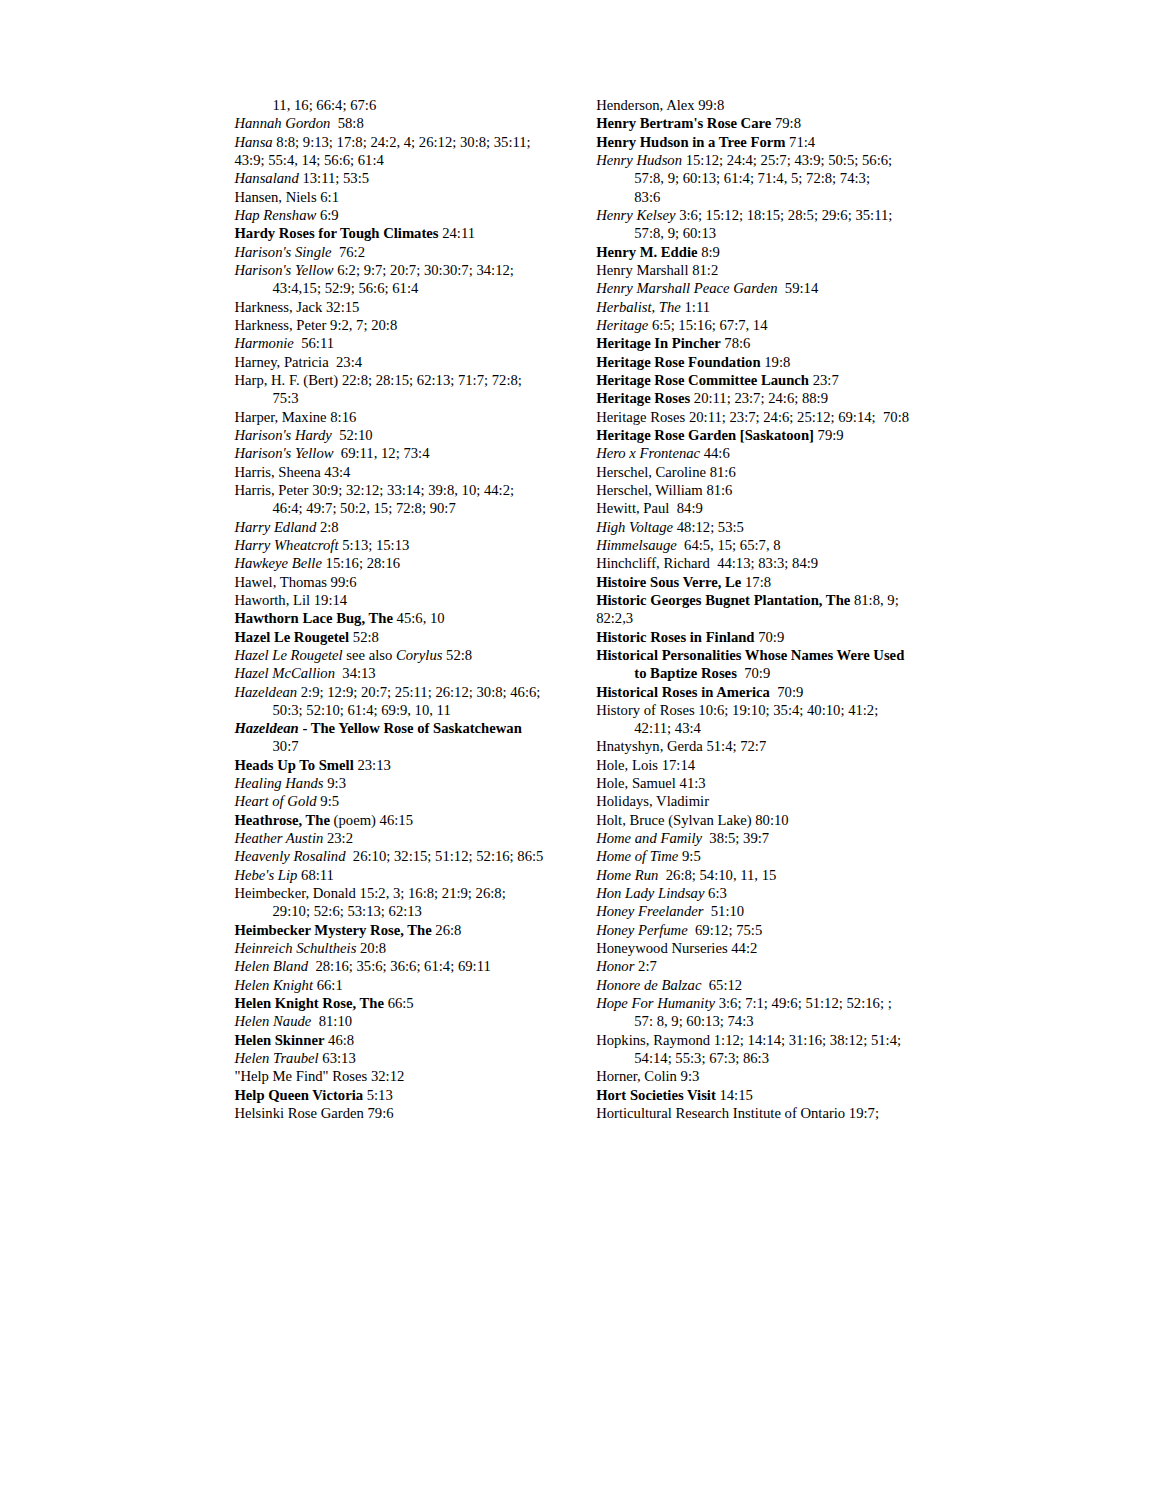11, 16; 66:4; 67:6
Hannah Gordon 58:8
Hansa 8:8; 9:13; 17:8; 24:2, 4; 26:12; 30:8; 35:11;
43:9; 55:4, 14; 56:6; 61:4
Hansaland 13:11; 53:5
Hansen, Niels 6:1
Hap Renshaw 6:9
Hardy Roses for Tough Climates 24:11
Harison's Single 76:2
Harison's Yellow 6:2; 9:7; 20:7; 30:30:7; 34:12;
43:4,15; 52:9; 56:6; 61:4
Harkness, Jack 32:15
Harkness, Peter 9:2, 7; 20:8
Harmonie 56:11
Harney, Patricia 23:4
Harp, H. F. (Bert) 22:8; 28:15; 62:13; 71:7; 72:8;
75:3
Harper, Maxine 8:16
Harison's Hardy 52:10
Harison's Yellow 69:11, 12; 73:4
Harris, Sheena 43:4
Harris, Peter 30:9; 32:12; 33:14; 39:8, 10; 44:2;
46:4; 49:7; 50:2, 15; 72:8; 90:7
Harry Edland 2:8
Harry Wheatcroft 5:13; 15:13
Hawkeye Belle 15:16; 28:16
Hawel, Thomas 99:6
Haworth, Lil 19:14
Hawthorn Lace Bug, The 45:6, 10
Hazel Le Rougetel 52:8
Hazel Le Rougetel see also Corylus 52:8
Hazel McCallion 34:13
Hazeldean 2:9; 12:9; 20:7; 25:11; 26:12; 30:8; 46:6;
50:3; 52:10; 61:4; 69:9, 10, 11
Hazeldean - The Yellow Rose of Saskatchewan
30:7
Heads Up To Smell 23:13
Healing Hands 9:3
Heart of Gold 9:5
Heathrose, The (poem) 46:15
Heather Austin 23:2
Heavenly Rosalind 26:10; 32:15; 51:12; 52:16; 86:5
Hebe's Lip 68:11
Heimbecker, Donald 15:2, 3; 16:8; 21:9; 26:8;
29:10; 52:6; 53:13; 62:13
Heimbecker Mystery Rose, The 26:8
Heinreich Schultheis 20:8
Helen Bland 28:16; 35:6; 36:6; 61:4; 69:11
Helen Knight 66:1
Helen Knight Rose, The 66:5
Helen Naude 81:10
Helen Skinner 46:8
Helen Traubel 63:13
"Help Me Find" Roses 32:12
Help Queen Victoria 5:13
Helsinki Rose Garden 79:6
Henderson, Alex 99:8
Henry Bertram's Rose Care 79:8
Henry Hudson in a Tree Form 71:4
Henry Hudson 15:12; 24:4; 25:7; 43:9; 50:5; 56:6;
57:8, 9; 60:13; 61:4; 71:4, 5; 72:8; 74:3;
83:6
Henry Kelsey 3:6; 15:12; 18:15; 28:5; 29:6; 35:11;
57:8, 9; 60:13
Henry M. Eddie 8:9
Henry Marshall 81:2
Henry Marshall Peace Garden 59:14
Herbalist, The 1:11
Heritage 6:5; 15:16; 67:7, 14
Heritage In Pincher 78:6
Heritage Rose Foundation 19:8
Heritage Rose Committee Launch 23:7
Heritage Roses 20:11; 23:7; 24:6; 88:9
Heritage Roses 20:11; 23:7; 24:6; 25:12; 69:14; 70:8
Heritage Rose Garden [Saskatoon] 79:9
Hero x Frontenac 44:6
Herschel, Caroline 81:6
Herschel, William 81:6
Hewitt, Paul 84:9
High Voltage 48:12; 53:5
Himmelsauge 64:5, 15; 65:7, 8
Hinchcliff, Richard 44:13; 83:3; 84:9
Histoire Sous Verre, Le 17:8
Historic Georges Bugnet Plantation, The 81:8, 9;
82:2,3
Historic Roses in Finland 70:9
Historical Personalities Whose Names Were Used
to Baptize Roses 70:9
Historical Roses in America 70:9
History of Roses 10:6; 19:10; 35:4; 40:10; 41:2;
42:11; 43:4
Hnatyshyn, Gerda 51:4; 72:7
Hole, Lois 17:14
Hole, Samuel 41:3
Holidays, Vladimir
Holt, Bruce (Sylvan Lake) 80:10
Home and Family 38:5; 39:7
Home of Time 9:5
Home Run 26:8; 54:10, 11, 15
Hon Lady Lindsay 6:3
Honey Freelander 51:10
Honey Perfume 69:12; 75:5
Honeywood Nurseries 44:2
Honor 2:7
Honore de Balzac 65:12
Hope For Humanity 3:6; 7:1; 49:6; 51:12; 52:16; ;
57: 8, 9; 60:13; 74:3
Hopkins, Raymond 1:12; 14:14; 31:16; 38:12; 51:4;
54:14; 55:3; 67:3; 86:3
Horner, Colin 9:3
Hort Societies Visit 14:15
Horticultural Research Institute of Ontario 19:7;